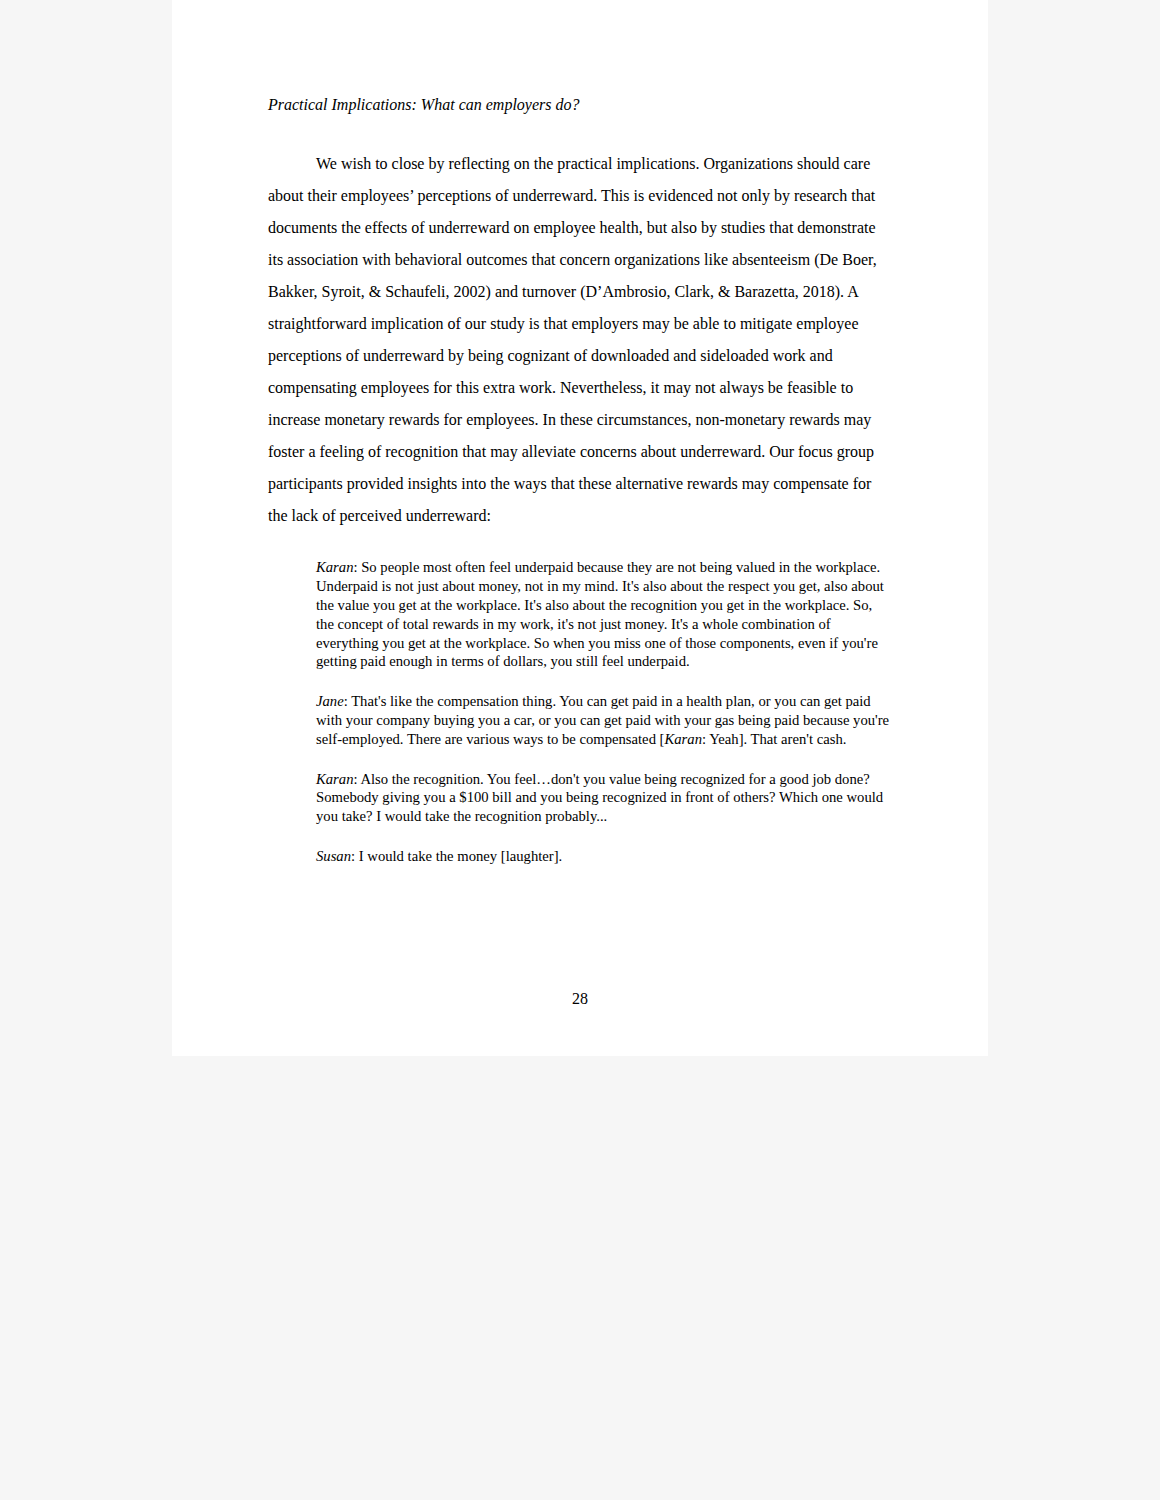Practical Implications: What can employers do?
We wish to close by reflecting on the practical implications. Organizations should care about their employees’ perceptions of underreward. This is evidenced not only by research that documents the effects of underreward on employee health, but also by studies that demonstrate its association with behavioral outcomes that concern organizations like absenteeism (De Boer, Bakker, Syroit, & Schaufeli, 2002) and turnover (D’Ambrosio, Clark, & Barazetta, 2018). A straightforward implication of our study is that employers may be able to mitigate employee perceptions of underreward by being cognizant of downloaded and sideloaded work and compensating employees for this extra work. Nevertheless, it may not always be feasible to increase monetary rewards for employees. In these circumstances, non-monetary rewards may foster a feeling of recognition that may alleviate concerns about underreward. Our focus group participants provided insights into the ways that these alternative rewards may compensate for the lack of perceived underreward:
Karan: So people most often feel underpaid because they are not being valued in the workplace. Underpaid is not just about money, not in my mind. It's also about the respect you get, also about the value you get at the workplace. It's also about the recognition you get in the workplace. So, the concept of total rewards in my work, it's not just money. It's a whole combination of everything you get at the workplace. So when you miss one of those components, even if you're getting paid enough in terms of dollars, you still feel underpaid.
Jane: That's like the compensation thing. You can get paid in a health plan, or you can get paid with your company buying you a car, or you can get paid with your gas being paid because you're self-employed. There are various ways to be compensated [Karan: Yeah]. That aren't cash.
Karan: Also the recognition. You feel…don't you value being recognized for a good job done? Somebody giving you a $100 bill and you being recognized in front of others? Which one would you take? I would take the recognition probably...
Susan: I would take the money [laughter].
28